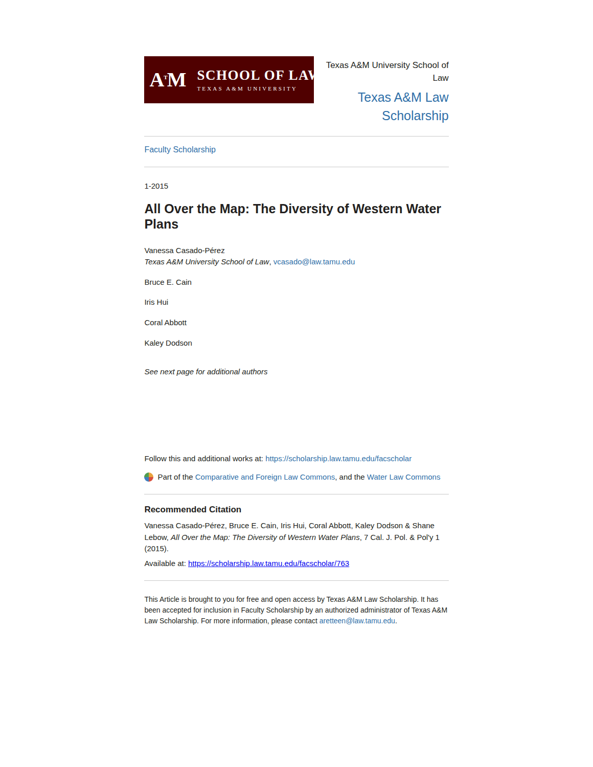ATM
SCHOOL OF LAW
TEXAS A&M UNIVERSITY
Texas A&M University School of Law
Texas A&M Law Scholarship
Faculty Scholarship
1-2015
All Over the Map: The Diversity of Western Water Plans
Vanessa Casado-Pérez
Texas A&M University School of Law, vcasado@law.tamu.edu
Bruce E. Cain
Iris Hui
Coral Abbott
Kaley Dodson
See next page for additional authors
Follow this and additional works at: https://scholarship.law.tamu.edu/facscholar
Part of the Comparative and Foreign Law Commons, and the Water Law Commons
Recommended Citation
Vanessa Casado-Pérez, Bruce E. Cain, Iris Hui, Coral Abbott, Kaley Dodson & Shane Lebow, All Over the Map: The Diversity of Western Water Plans, 7 Cal. J. Pol. & Pol'y 1 (2015).
Available at: https://scholarship.law.tamu.edu/facscholar/763
This Article is brought to you for free and open access by Texas A&M Law Scholarship. It has been accepted for inclusion in Faculty Scholarship by an authorized administrator of Texas A&M Law Scholarship. For more information, please contact aretteen@law.tamu.edu.